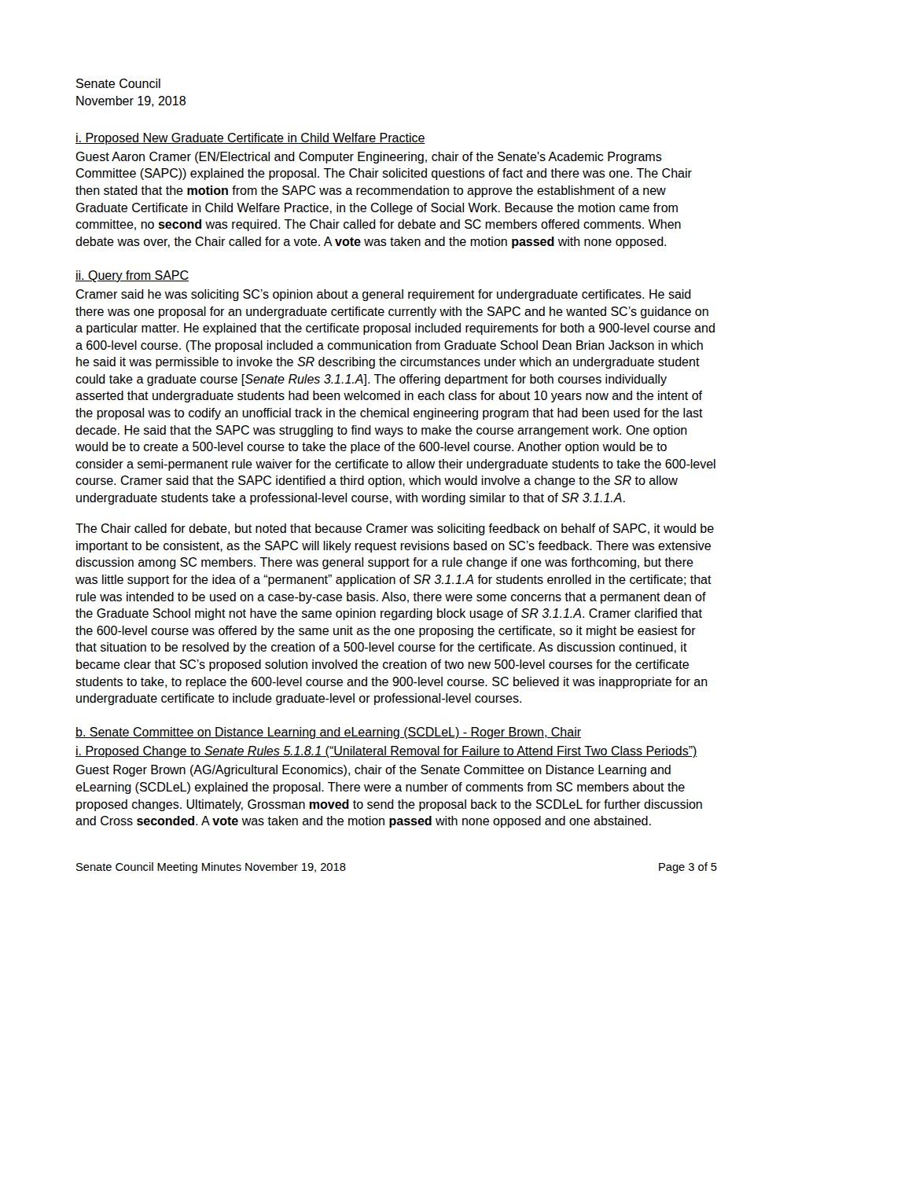Senate Council
November 19, 2018
i. Proposed New Graduate Certificate in Child Welfare Practice
Guest Aaron Cramer (EN/Electrical and Computer Engineering, chair of the Senate's Academic Programs Committee (SAPC)) explained the proposal. The Chair solicited questions of fact and there was one. The Chair then stated that the motion from the SAPC was a recommendation to approve the establishment of a new Graduate Certificate in Child Welfare Practice, in the College of Social Work. Because the motion came from committee, no second was required. The Chair called for debate and SC members offered comments. When debate was over, the Chair called for a vote. A vote was taken and the motion passed with none opposed.
ii. Query from SAPC
Cramer said he was soliciting SC’s opinion about a general requirement for undergraduate certificates. He said there was one proposal for an undergraduate certificate currently with the SAPC and he wanted SC’s guidance on a particular matter. He explained that the certificate proposal included requirements for both a 900-level course and a 600-level course. (The proposal included a communication from Graduate School Dean Brian Jackson in which he said it was permissible to invoke the SR describing the circumstances under which an undergraduate student could take a graduate course [Senate Rules 3.1.1.A]. The offering department for both courses individually asserted that undergraduate students had been welcomed in each class for about 10 years now and the intent of the proposal was to codify an unofficial track in the chemical engineering program that had been used for the last decade. He said that the SAPC was struggling to find ways to make the course arrangement work. One option would be to create a 500-level course to take the place of the 600-level course. Another option would be to consider a semi-permanent rule waiver for the certificate to allow their undergraduate students to take the 600-level course. Cramer said that the SAPC identified a third option, which would involve a change to the SR to allow undergraduate students take a professional-level course, with wording similar to that of SR 3.1.1.A.
The Chair called for debate, but noted that because Cramer was soliciting feedback on behalf of SAPC, it would be important to be consistent, as the SAPC will likely request revisions based on SC’s feedback. There was extensive discussion among SC members. There was general support for a rule change if one was forthcoming, but there was little support for the idea of a “permanent” application of SR 3.1.1.A for students enrolled in the certificate; that rule was intended to be used on a case-by-case basis. Also, there were some concerns that a permanent dean of the Graduate School might not have the same opinion regarding block usage of SR 3.1.1.A. Cramer clarified that the 600-level course was offered by the same unit as the one proposing the certificate, so it might be easiest for that situation to be resolved by the creation of a 500-level course for the certificate. As discussion continued, it became clear that SC’s proposed solution involved the creation of two new 500-level courses for the certificate students to take, to replace the 600-level course and the 900-level course. SC believed it was inappropriate for an undergraduate certificate to include graduate-level or professional-level courses.
b. Senate Committee on Distance Learning and eLearning (SCDLeL) - Roger Brown, Chair
i. Proposed Change to Senate Rules 5.1.8.1 (“Unilateral Removal for Failure to Attend First Two Class Periods”)
Guest Roger Brown (AG/Agricultural Economics), chair of the Senate Committee on Distance Learning and eLearning (SCDLeL) explained the proposal. There were a number of comments from SC members about the proposed changes. Ultimately, Grossman moved to send the proposal back to the SCDLeL for further discussion and Cross seconded. A vote was taken and the motion passed with none opposed and one abstained.
Senate Council Meeting Minutes November 19, 2018 Page 3 of 5